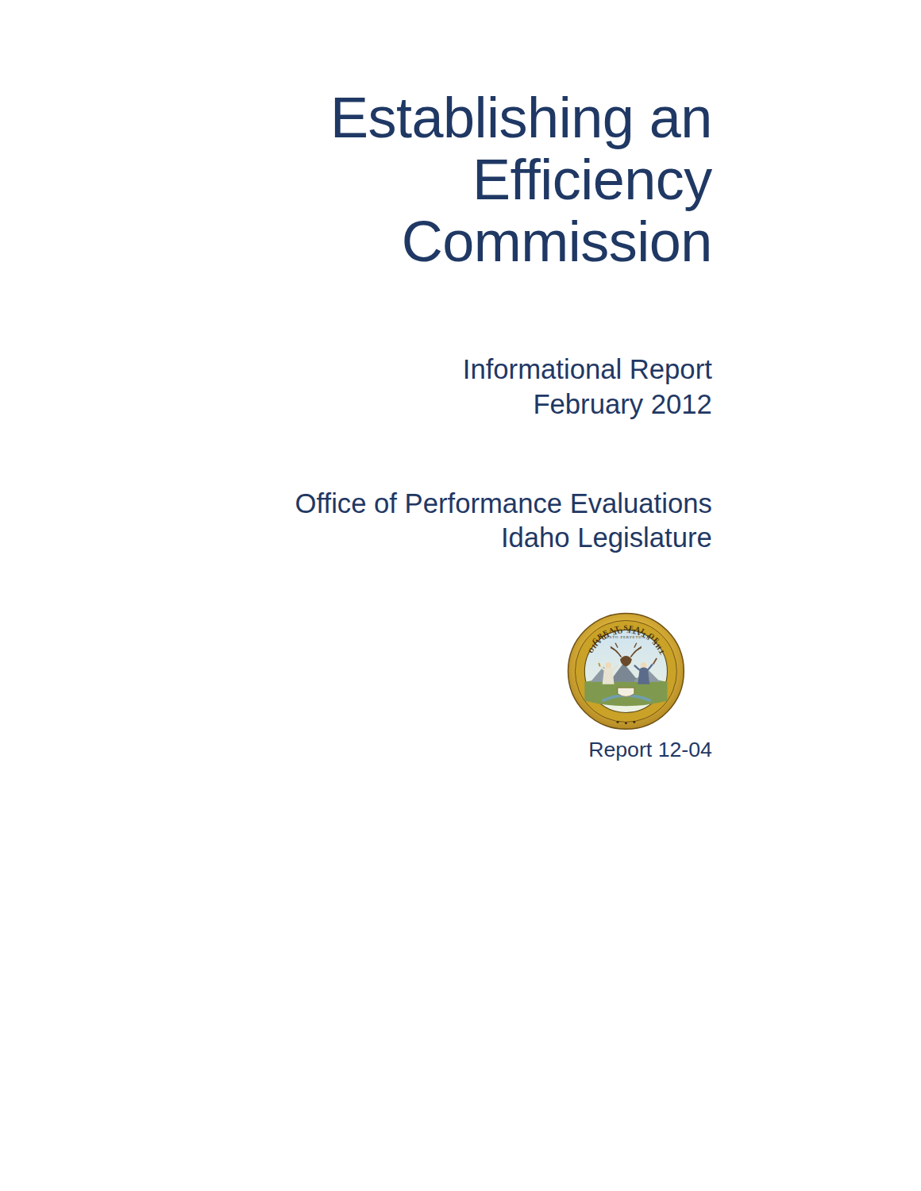Establishing an
Efficiency Commission
Informational Report
February 2012
Office of Performance Evaluations
Idaho Legislature
GREAT SEAL OF THE STATE OF IDAHO ESTO PERPETUA
Report 12-04